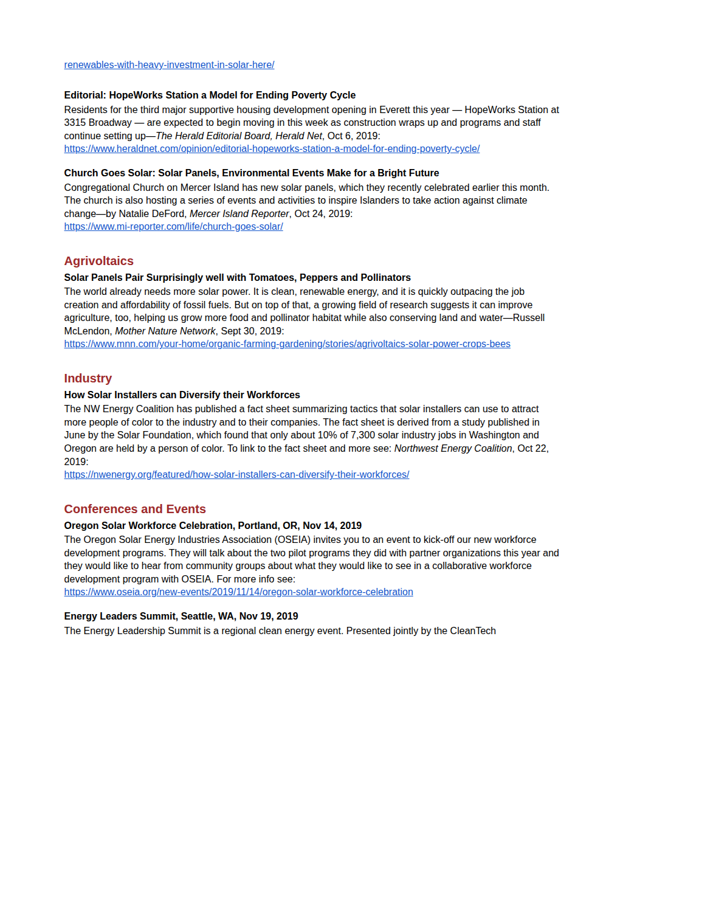renewables-with-heavy-investment-in-solar-here/
Editorial: HopeWorks Station a Model for Ending Poverty Cycle
Residents for the third major supportive housing development opening in Everett this year — HopeWorks Station at 3315 Broadway — are expected to begin moving in this week as construction wraps up and programs and staff continue setting up—The Herald Editorial Board, Herald Net, Oct 6, 2019:
https://www.heraldnet.com/opinion/editorial-hopeworks-station-a-model-for-ending-poverty-cycle/
Church Goes Solar: Solar Panels, Environmental Events Make for a Bright Future
Congregational Church on Mercer Island has new solar panels, which they recently celebrated earlier this month. The church is also hosting a series of events and activities to inspire Islanders to take action against climate change—by Natalie DeFord, Mercer Island Reporter, Oct 24, 2019:
https://www.mi-reporter.com/life/church-goes-solar/
Agrivoltaics
Solar Panels Pair Surprisingly well with Tomatoes, Peppers and Pollinators
The world already needs more solar power. It is clean, renewable energy, and it is quickly outpacing the job creation and affordability of fossil fuels. But on top of that, a growing field of research suggests it can improve agriculture, too, helping us grow more food and pollinator habitat while also conserving land and water—Russell McLendon, Mother Nature Network, Sept 30, 2019:
https://www.mnn.com/your-home/organic-farming-gardening/stories/agrivoltaics-solar-power-crops-bees
Industry
How Solar Installers can Diversify their Workforces
The NW Energy Coalition has published a fact sheet summarizing tactics that solar installers can use to attract more people of color to the industry and to their companies. The fact sheet is derived from a study published in June by the Solar Foundation, which found that only about 10% of 7,300 solar industry jobs in Washington and Oregon are held by a person of color. To link to the fact sheet and more see: Northwest Energy Coalition, Oct 22, 2019:
https://nwenergy.org/featured/how-solar-installers-can-diversify-their-workforces/
Conferences and Events
Oregon Solar Workforce Celebration, Portland, OR, Nov 14, 2019
The Oregon Solar Energy Industries Association (OSEIA) invites you to an event to kick-off our new workforce development programs. They will talk about the two pilot programs they did with partner organizations this year and they would like to hear from community groups about what they would like to see in a collaborative workforce development program with OSEIA. For more info see:
https://www.oseia.org/new-events/2019/11/14/oregon-solar-workforce-celebration
Energy Leaders Summit, Seattle, WA, Nov 19, 2019
The Energy Leadership Summit is a regional clean energy event. Presented jointly by the CleanTech